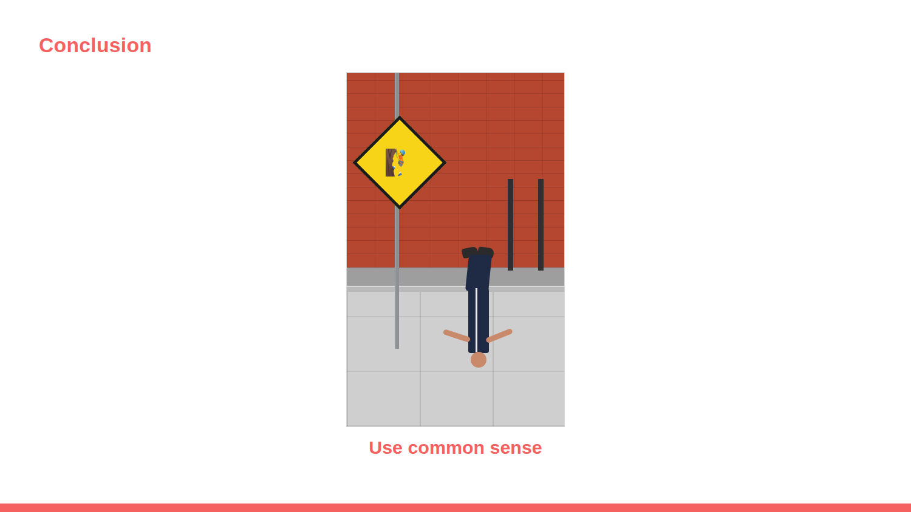Conclusion
🧗
Use common sense